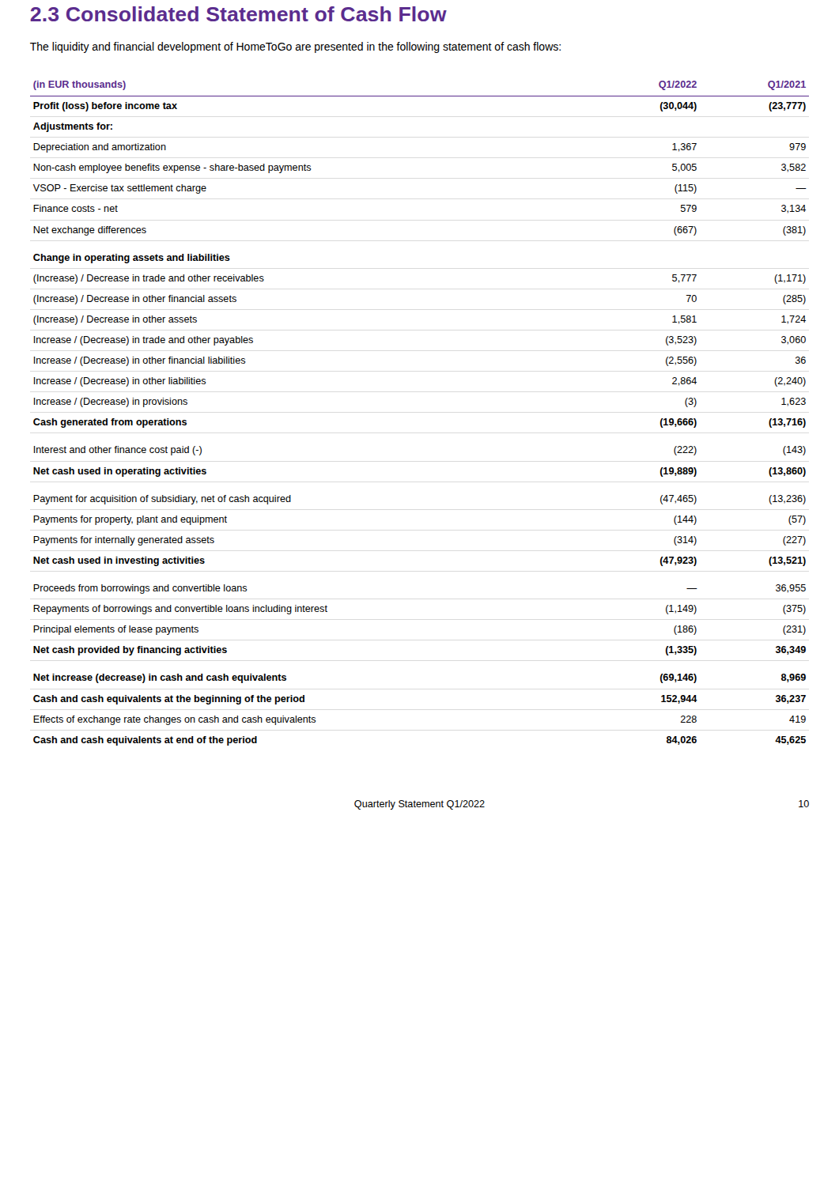2.3 Consolidated Statement of Cash Flow
The liquidity and financial development of HomeToGo are presented in the following statement of cash flows:
| (in EUR thousands) | Q1/2022 | Q1/2021 |
| --- | --- | --- |
| Profit (loss) before income tax | (30,044) | (23,777) |
| Adjustments for: | | |
| Depreciation and amortization | 1,367 | 979 |
| Non-cash employee benefits expense - share-based payments | 5,005 | 3,582 |
| VSOP - Exercise tax settlement charge | (115) | — |
| Finance costs - net | 579 | 3,134 |
| Net exchange differences | (667) | (381) |
| Change in operating assets and liabilities | | |
| (Increase) / Decrease in trade and other receivables | 5,777 | (1,171) |
| (Increase) / Decrease in other financial assets | 70 | (285) |
| (Increase) / Decrease in other assets | 1,581 | 1,724 |
| Increase / (Decrease) in trade and other payables | (3,523) | 3,060 |
| Increase / (Decrease) in other financial liabilities | (2,556) | 36 |
| Increase / (Decrease) in other liabilities | 2,864 | (2,240) |
| Increase / (Decrease) in provisions | (3) | 1,623 |
| Cash generated from operations | (19,666) | (13,716) |
| Interest and other finance cost paid (-) | (222) | (143) |
| Net cash used in operating activities | (19,889) | (13,860) |
| Payment for acquisition of subsidiary, net of cash acquired | (47,465) | (13,236) |
| Payments for property, plant and equipment | (144) | (57) |
| Payments for internally generated assets | (314) | (227) |
| Net cash used in investing activities | (47,923) | (13,521) |
| Proceeds from borrowings and convertible loans | — | 36,955 |
| Repayments of borrowings and convertible loans including interest | (1,149) | (375) |
| Principal elements of lease payments | (186) | (231) |
| Net cash provided by financing activities | (1,335) | 36,349 |
| Net increase (decrease) in cash and cash equivalents | (69,146) | 8,969 |
| Cash and cash equivalents at the beginning of the period | 152,944 | 36,237 |
| Effects of exchange rate changes on cash and cash equivalents | 228 | 419 |
| Cash and cash equivalents at end of the period | 84,026 | 45,625 |
Quarterly Statement Q1/2022 10